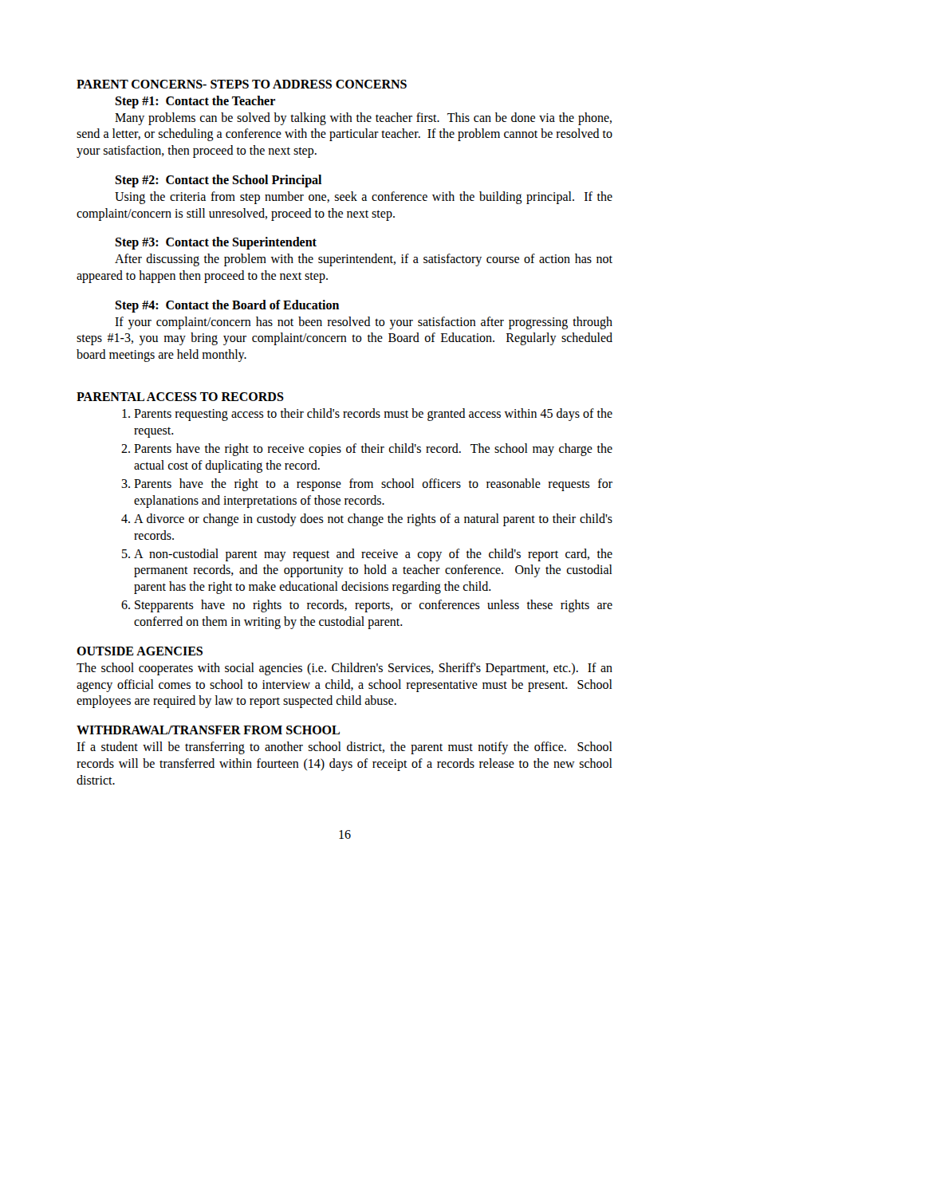PARENT CONCERNS- STEPS TO ADDRESS CONCERNS
Step #1: Contact the Teacher
Many problems can be solved by talking with the teacher first. This can be done via the phone, send a letter, or scheduling a conference with the particular teacher. If the problem cannot be resolved to your satisfaction, then proceed to the next step.
Step #2: Contact the School Principal
Using the criteria from step number one, seek a conference with the building principal. If the complaint/concern is still unresolved, proceed to the next step.
Step #3: Contact the Superintendent
After discussing the problem with the superintendent, if a satisfactory course of action has not appeared to happen then proceed to the next step.
Step #4: Contact the Board of Education
If your complaint/concern has not been resolved to your satisfaction after progressing through steps #1-3, you may bring your complaint/concern to the Board of Education. Regularly scheduled board meetings are held monthly.
PARENTAL ACCESS TO RECORDS
Parents requesting access to their child's records must be granted access within 45 days of the request.
Parents have the right to receive copies of their child's record. The school may charge the actual cost of duplicating the record.
Parents have the right to a response from school officers to reasonable requests for explanations and interpretations of those records.
A divorce or change in custody does not change the rights of a natural parent to their child's records.
A non-custodial parent may request and receive a copy of the child's report card, the permanent records, and the opportunity to hold a teacher conference. Only the custodial parent has the right to make educational decisions regarding the child.
Stepparents have no rights to records, reports, or conferences unless these rights are conferred on them in writing by the custodial parent.
OUTSIDE AGENCIES
The school cooperates with social agencies (i.e. Children's Services, Sheriff's Department, etc.). If an agency official comes to school to interview a child, a school representative must be present. School employees are required by law to report suspected child abuse.
WITHDRAWAL/TRANSFER FROM SCHOOL
If a student will be transferring to another school district, the parent must notify the office. School records will be transferred within fourteen (14) days of receipt of a records release to the new school district.
16